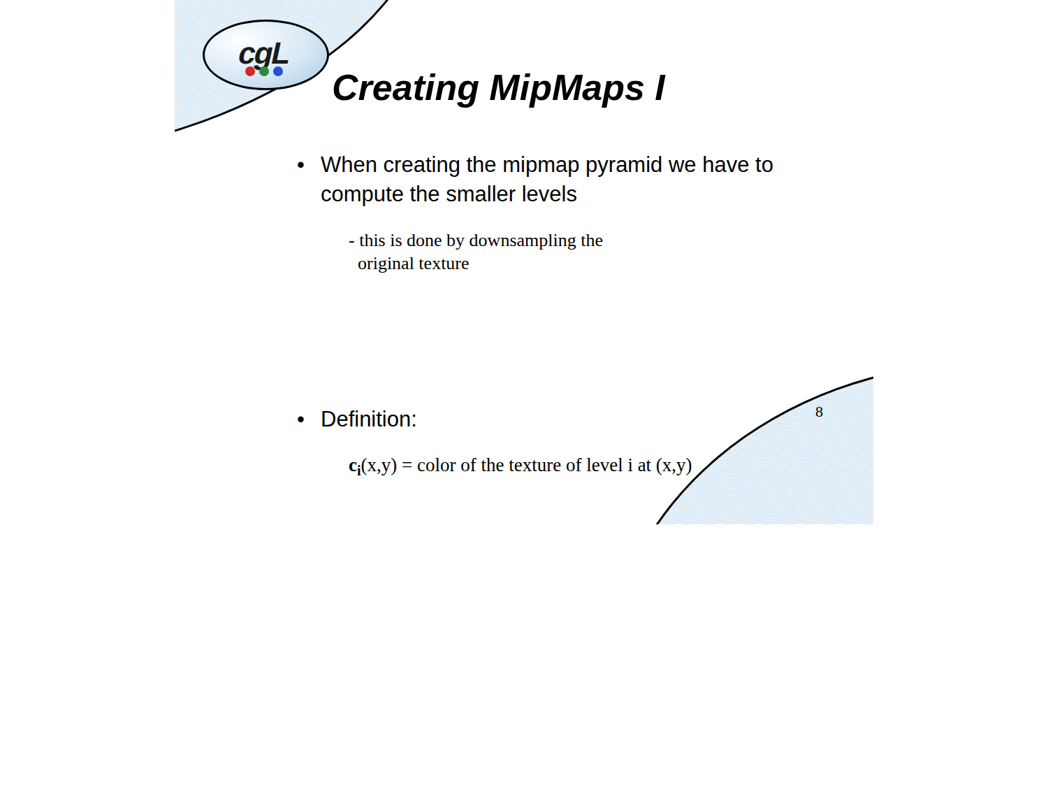cgL
Creating MipMaps I
When creating the mipmap pyramid we have to compute the smaller levels
- this is done by downsampling the
original texture
Definition:
ci(x,y) = color of the texture of level i at (x,y)
8